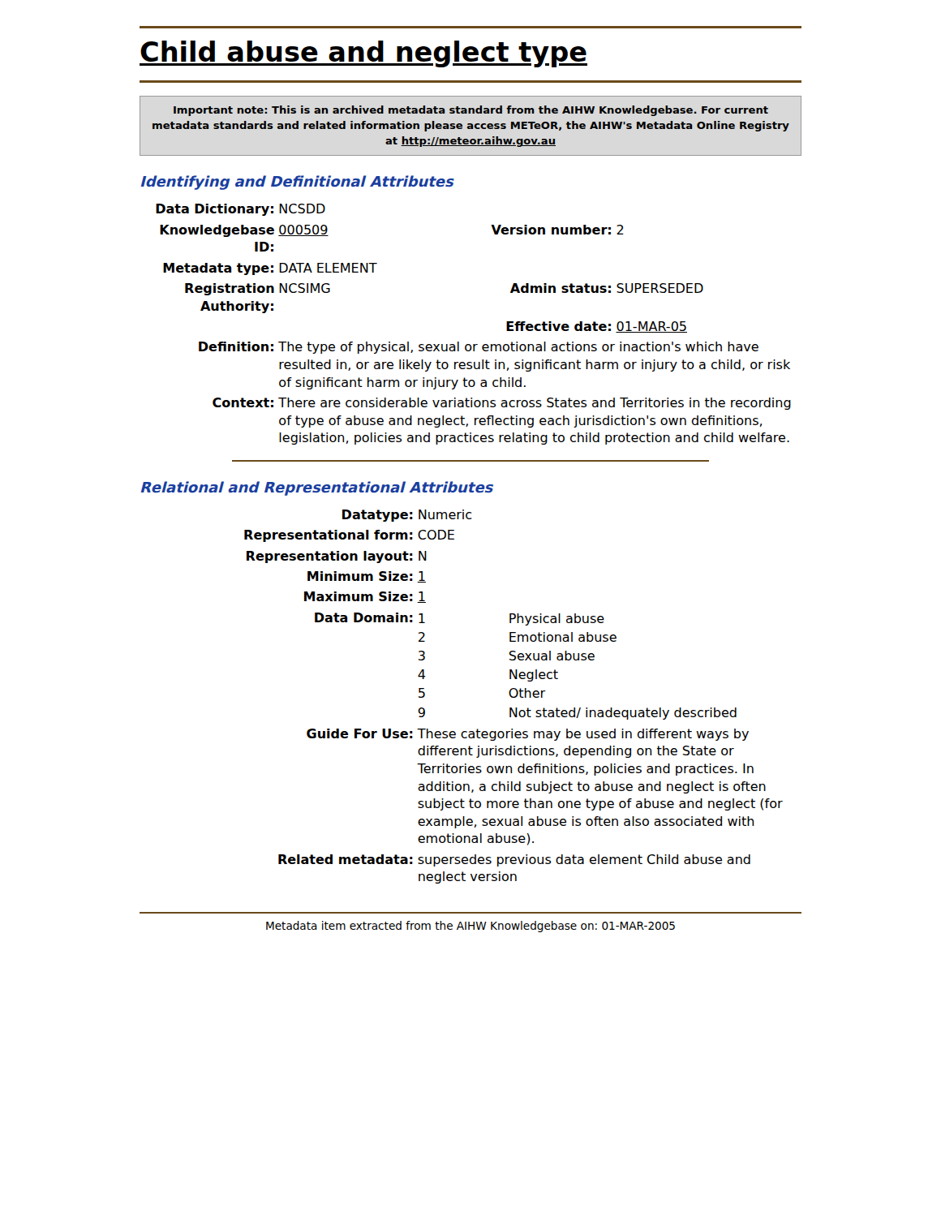Child abuse and neglect type
Important note: This is an archived metadata standard from the AIHW Knowledgebase. For current metadata standards and related information please access METeOR, the AIHW's Metadata Online Registry at http://meteor.aihw.gov.au
Identifying and Definitional Attributes
| Data Dictionary: | NCSDD | | |
| Knowledgebase ID: | 000509 | Version number: | 2 |
| Metadata type: | DATA ELEMENT |
| Registration Authority: | NCSIMG | Admin status: | SUPERSEDED |
| | | Effective date: | 01-MAR-05 |
| Definition: | The type of physical, sexual or emotional actions or inaction's which have resulted in, or are likely to result in, significant harm or injury to a child, or risk of significant harm or injury to a child. |
| Context: | There are considerable variations across States and Territories in the recording of type of abuse and neglect, reflecting each jurisdiction's own definitions, legislation, policies and practices relating to child protection and child welfare. |
Relational and Representational Attributes
| Datatype: | Numeric |
| Representational form: | CODE |
| Representation layout: | N |
| Minimum Size: | 1 |
| Maximum Size: | 1 |
| Data Domain: | / 1 / Physical abuse / / 2 / Emotional abuse / / 3 / Sexual abuse / / 4 / Neglect / / 5 / Other / / 9 / Not stated/ inadequately described / |
| Guide For Use: | These categories may be used in different ways by different jurisdictions, depending on the State or Territories own definitions, policies and practices. In addition, a child subject to abuse and neglect is often subject to more than one type of abuse and neglect (for example, sexual abuse is often also associated with emotional abuse). |
| Related metadata: | supersedes previous data element Child abuse and neglect version |
Metadata item extracted from the AIHW Knowledgebase on: 01-MAR-2005